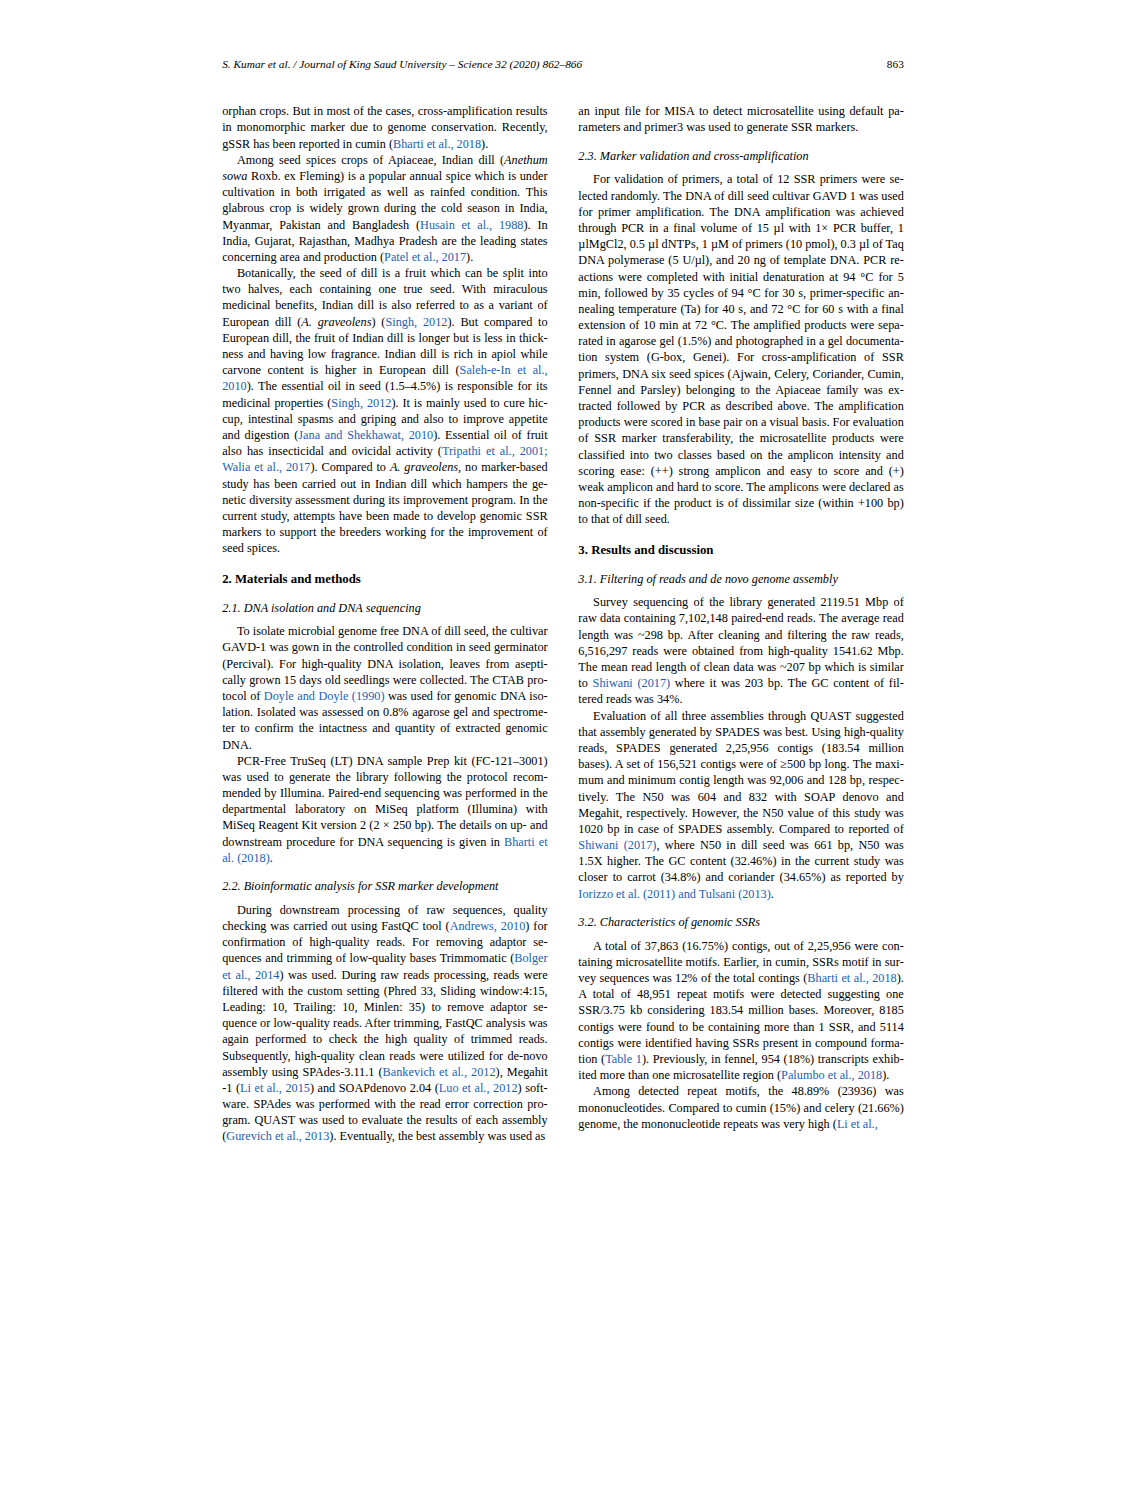S. Kumar et al. / Journal of King Saud University – Science 32 (2020) 862–866 863
orphan crops. But in most of the cases, cross-amplification results in monomorphic marker due to genome conservation. Recently, gSSR has been reported in cumin (Bharti et al., 2018).
Among seed spices crops of Apiaceae, Indian dill (Anethum sowa Roxb. ex Fleming) is a popular annual spice which is under cultivation in both irrigated as well as rainfed condition. This glabrous crop is widely grown during the cold season in India, Myanmar, Pakistan and Bangladesh (Husain et al., 1988). In India, Gujarat, Rajasthan, Madhya Pradesh are the leading states concerning area and production (Patel et al., 2017).
Botanically, the seed of dill is a fruit which can be split into two halves, each containing one true seed. With miraculous medicinal benefits, Indian dill is also referred to as a variant of European dill (A. graveolens) (Singh, 2012). But compared to European dill, the fruit of Indian dill is longer but is less in thickness and having low fragrance. Indian dill is rich in apiol while carvone content is higher in European dill (Saleh-e-In et al., 2010). The essential oil in seed (1.5–4.5%) is responsible for its medicinal properties (Singh, 2012). It is mainly used to cure hiccup, intestinal spasms and griping and also to improve appetite and digestion (Jana and Shekhawat, 2010). Essential oil of fruit also has insecticidal and ovicidal activity (Tripathi et al., 2001; Walia et al., 2017). Compared to A. graveolens, no marker-based study has been carried out in Indian dill which hampers the genetic diversity assessment during its improvement program. In the current study, attempts have been made to develop genomic SSR markers to support the breeders working for the improvement of seed spices.
2. Materials and methods
2.1. DNA isolation and DNA sequencing
To isolate microbial genome free DNA of dill seed, the cultivar GAVD-1 was gown in the controlled condition in seed germinator (Percival). For high-quality DNA isolation, leaves from aseptically grown 15 days old seedlings were collected. The CTAB protocol of Doyle and Doyle (1990) was used for genomic DNA isolation. Isolated was assessed on 0.8% agarose gel and spectrometer to confirm the intactness and quantity of extracted genomic DNA.
PCR-Free TruSeq (LT) DNA sample Prep kit (FC-121–3001) was used to generate the library following the protocol recommended by Illumina. Paired-end sequencing was performed in the departmental laboratory on MiSeq platform (Illumina) with MiSeq Reagent Kit version 2 (2 × 250 bp). The details on up- and downstream procedure for DNA sequencing is given in Bharti et al. (2018).
2.2. Bioinformatic analysis for SSR marker development
During downstream processing of raw sequences, quality checking was carried out using FastQC tool (Andrews, 2010) for confirmation of high-quality reads. For removing adaptor sequences and trimming of low-quality bases Trimmomatic (Bolger et al., 2014) was used. During raw reads processing, reads were filtered with the custom setting (Phred 33, Sliding window:4:15, Leading: 10, Trailing: 10, Minlen: 35) to remove adaptor sequence or low-quality reads. After trimming, FastQC analysis was again performed to check the high quality of trimmed reads. Subsequently, high-quality clean reads were utilized for de-novo assembly using SPAdes-3.11.1 (Bankevich et al., 2012), Megahit -1 (Li et al., 2015) and SOAPdenovo 2.04 (Luo et al., 2012) software. SPAdes was performed with the read error correction program. QUAST was used to evaluate the results of each assembly (Gurevich et al., 2013). Eventually, the best assembly was used as
an input file for MISA to detect microsatellite using default parameters and primer3 was used to generate SSR markers.
2.3. Marker validation and cross-amplification
For validation of primers, a total of 12 SSR primers were selected randomly. The DNA of dill seed cultivar GAVD 1 was used for primer amplification. The DNA amplification was achieved through PCR in a final volume of 15 µl with 1× PCR buffer, 1 µlMgCl2, 0.5 µl dNTPs, 1 µM of primers (10 pmol), 0.3 µl of Taq DNA polymerase (5 U/µl), and 20 ng of template DNA. PCR reactions were completed with initial denaturation at 94 °C for 5 min, followed by 35 cycles of 94 °C for 30 s, primer-specific annealing temperature (Ta) for 40 s, and 72 °C for 60 s with a final extension of 10 min at 72 °C. The amplified products were separated in agarose gel (1.5%) and photographed in a gel documentation system (G-box, Genei). For cross-amplification of SSR primers, DNA six seed spices (Ajwain, Celery, Coriander, Cumin, Fennel and Parsley) belonging to the Apiaceae family was extracted followed by PCR as described above. The amplification products were scored in base pair on a visual basis. For evaluation of SSR marker transferability, the microsatellite products were classified into two classes based on the amplicon intensity and scoring ease: (++) strong amplicon and easy to score and (+) weak amplicon and hard to score. The amplicons were declared as non-specific if the product is of dissimilar size (within +100 bp) to that of dill seed.
3. Results and discussion
3.1. Filtering of reads and de novo genome assembly
Survey sequencing of the library generated 2119.51 Mbp of raw data containing 7,102,148 paired-end reads. The average read length was ~298 bp. After cleaning and filtering the raw reads, 6,516,297 reads were obtained from high-quality 1541.62 Mbp. The mean read length of clean data was ~207 bp which is similar to Shiwani (2017) where it was 203 bp. The GC content of filtered reads was 34%.
Evaluation of all three assemblies through QUAST suggested that assembly generated by SPADES was best. Using high-quality reads, SPADES generated 2,25,956 contigs (183.54 million bases). A set of 156,521 contigs were of ≥500 bp long. The maximum and minimum contig length was 92,006 and 128 bp, respectively. The N50 was 604 and 832 with SOAP denovo and Megahit, respectively. However, the N50 value of this study was 1020 bp in case of SPADES assembly. Compared to reported of Shiwani (2017), where N50 in dill seed was 661 bp, N50 was 1.5X higher. The GC content (32.46%) in the current study was closer to carrot (34.8%) and coriander (34.65%) as reported by Iorizzo et al. (2011) and Tulsani (2013).
3.2. Characteristics of genomic SSRs
A total of 37,863 (16.75%) contigs, out of 2,25,956 were containing microsatellite motifs. Earlier, in cumin, SSRs motif in survey sequences was 12% of the total contings (Bharti et al., 2018). A total of 48,951 repeat motifs were detected suggesting one SSR/3.75 kb considering 183.54 million bases. Moreover, 8185 contigs were found to be containing more than 1 SSR, and 5114 contigs were identified having SSRs present in compound formation (Table 1). Previously, in fennel, 954 (18%) transcripts exhibited more than one microsatellite region (Palumbo et al., 2018).
Among detected repeat motifs, the 48.89% (23936) was mononucleotides. Compared to cumin (15%) and celery (21.66%) genome, the mononucleotide repeats was very high (Li et al.,